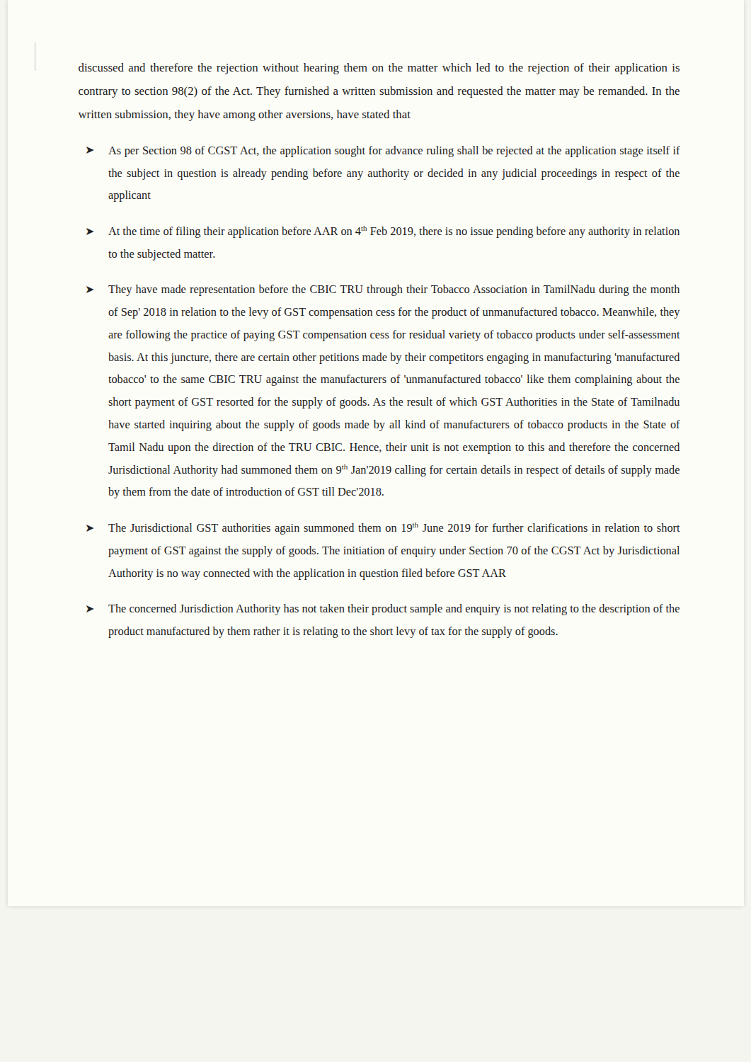discussed and therefore the rejection without hearing them on the matter which led to the rejection of their application is contrary to section 98(2) of the Act. They furnished a written submission and requested the matter may be remanded. In the written submission, they have among other aversions, have stated that
As per Section 98 of CGST Act, the application sought for advance ruling shall be rejected at the application stage itself if the subject in question is already pending before any authority or decided in any judicial proceedings in respect of the applicant
At the time of filing their application before AAR on 4th Feb 2019, there is no issue pending before any authority in relation to the subjected matter.
They have made representation before the CBIC TRU through their Tobacco Association in TamilNadu during the month of Sep' 2018 in relation to the levy of GST compensation cess for the product of unmanufactured tobacco. Meanwhile, they are following the practice of paying GST compensation cess for residual variety of tobacco products under self-assessment basis. At this juncture, there are certain other petitions made by their competitors engaging in manufacturing 'manufactured tobacco' to the same CBIC TRU against the manufacturers of 'unmanufactured tobacco' like them complaining about the short payment of GST resorted for the supply of goods. As the result of which GST Authorities in the State of Tamilnadu have started inquiring about the supply of goods made by all kind of manufacturers of tobacco products in the State of Tamil Nadu upon the direction of the TRU CBIC. Hence, their unit is not exemption to this and therefore the concerned Jurisdictional Authority had summoned them on 9th Jan'2019 calling for certain details in respect of details of supply made by them from the date of introduction of GST till Dec'2018.
The Jurisdictional GST authorities again summoned them on 19th June 2019 for further clarifications in relation to short payment of GST against the supply of goods. The initiation of enquiry under Section 70 of the CGST Act by Jurisdictional Authority is no way connected with the application in question filed before GST AAR
The concerned Jurisdiction Authority has not taken their product sample and enquiry is not relating to the description of the product manufactured by them rather it is relating to the short levy of tax for the supply of goods.